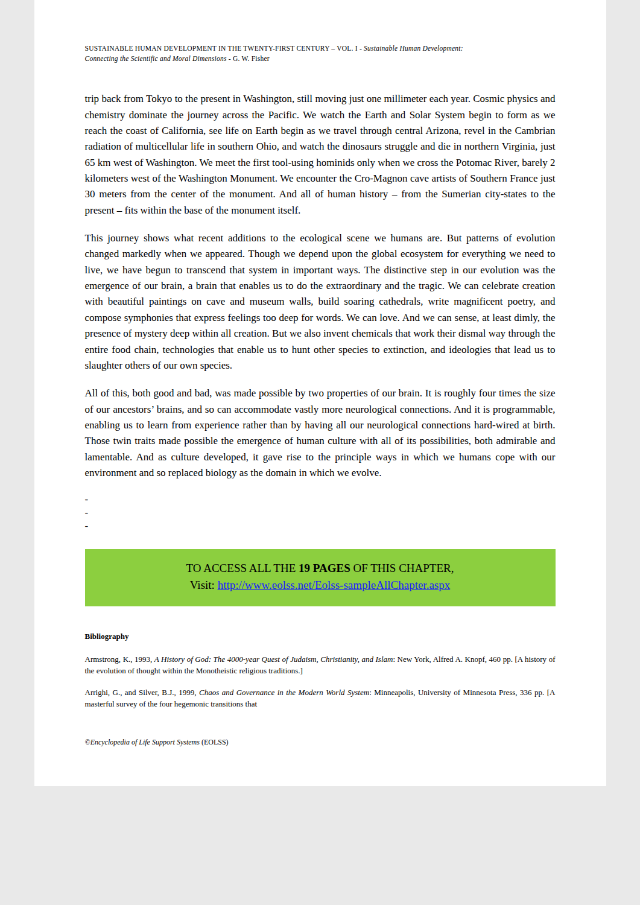SUSTAINABLE HUMAN DEVELOPMENT IN THE TWENTY-FIRST CENTURY – Vol. I - Sustainable Human Development:
Connecting the Scientific and Moral Dimensions - G. W. Fisher
trip back from Tokyo to the present in Washington, still moving just one millimeter each year. Cosmic physics and chemistry dominate the journey across the Pacific. We watch the Earth and Solar System begin to form as we reach the coast of California, see life on Earth begin as we travel through central Arizona, revel in the Cambrian radiation of multicellular life in southern Ohio, and watch the dinosaurs struggle and die in northern Virginia, just 65 km west of Washington. We meet the first tool-using hominids only when we cross the Potomac River, barely 2 kilometers west of the Washington Monument. We encounter the Cro-Magnon cave artists of Southern France just 30 meters from the center of the monument. And all of human history – from the Sumerian city-states to the present – fits within the base of the monument itself.
This journey shows what recent additions to the ecological scene we humans are. But patterns of evolution changed markedly when we appeared. Though we depend upon the global ecosystem for everything we need to live, we have begun to transcend that system in important ways. The distinctive step in our evolution was the emergence of our brain, a brain that enables us to do the extraordinary and the tragic. We can celebrate creation with beautiful paintings on cave and museum walls, build soaring cathedrals, write magnificent poetry, and compose symphonies that express feelings too deep for words. We can love. And we can sense, at least dimly, the presence of mystery deep within all creation. But we also invent chemicals that work their dismal way through the entire food chain, technologies that enable us to hunt other species to extinction, and ideologies that lead us to slaughter others of our own species.
All of this, both good and bad, was made possible by two properties of our brain. It is roughly four times the size of our ancestors’ brains, and so can accommodate vastly more neurological connections. And it is programmable, enabling us to learn from experience rather than by having all our neurological connections hard-wired at birth. Those twin traits made possible the emergence of human culture with all of its possibilities, both admirable and lamentable. And as culture developed, it gave rise to the principle ways in which we humans cope with our environment and so replaced biology as the domain in which we evolve.
-
-
-
TO ACCESS ALL THE 19 PAGES OF THIS CHAPTER,
Visit: http://www.eolss.net/Eolss-sampleAllChapter.aspx
Bibliography
Armstrong, K., 1993, A History of God: The 4000-year Quest of Judaism, Christianity, and Islam: New York, Alfred A. Knopf, 460 pp. [A history of the evolution of thought within the Monotheistic religious traditions.]
Arrighi, G., and Silver, B.J., 1999, Chaos and Governance in the Modern World System: Minneapolis, University of Minnesota Press, 336 pp. [A masterful survey of the four hegemonic transitions that
©Encyclopedia of Life Support Systems (EOLSS)